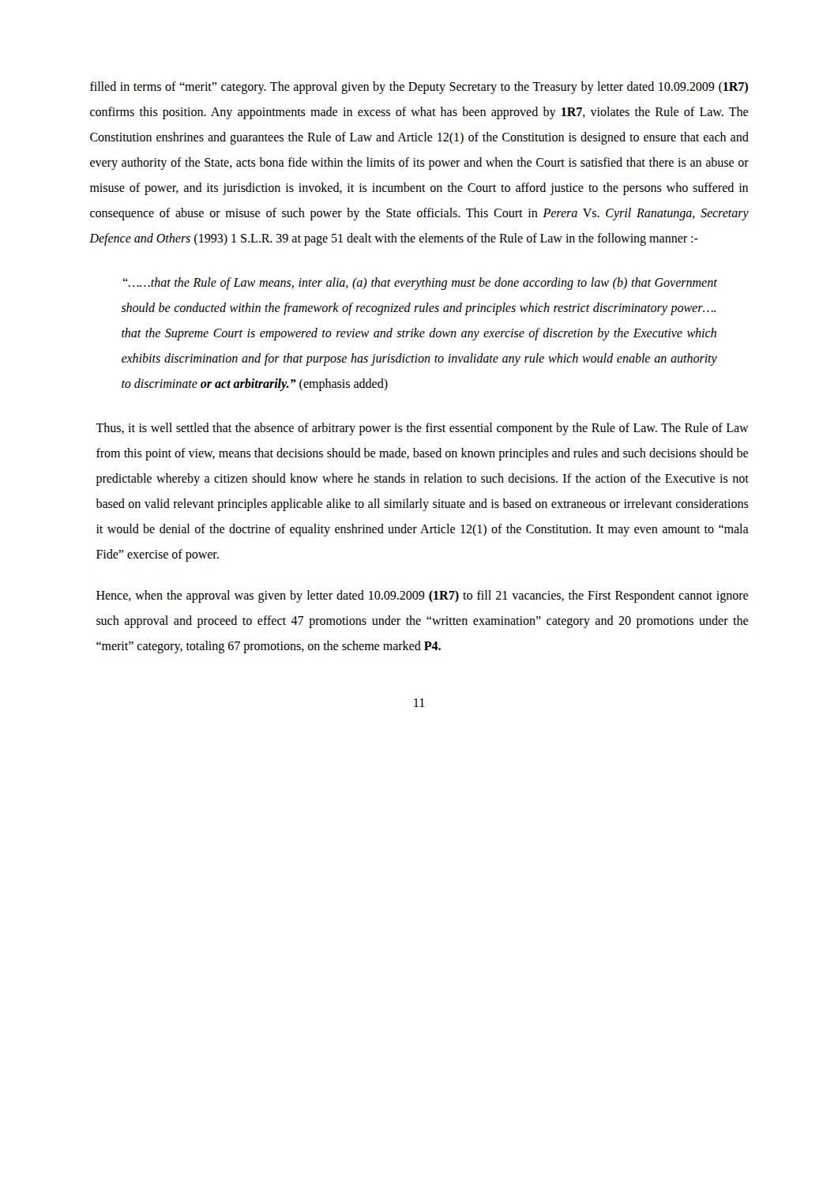filled in terms of “merit” category. The approval given by the Deputy Secretary to the Treasury by letter dated 10.09.2009 (1R7) confirms this position. Any appointments made in excess of what has been approved by 1R7, violates the Rule of Law. The Constitution enshrines and guarantees the Rule of Law and Article 12(1) of the Constitution is designed to ensure that each and every authority of the State, acts bona fide within the limits of its power and when the Court is satisfied that there is an abuse or misuse of power, and its jurisdiction is invoked, it is incumbent on the Court to afford justice to the persons who suffered in consequence of abuse or misuse of such power by the State officials. This Court in Perera Vs. Cyril Ranatunga, Secretary Defence and Others (1993) 1 S.L.R. 39 at page 51 dealt with the elements of the Rule of Law in the following manner :-
“……that the Rule of Law means, inter alia, (a) that everything must be done according to law (b) that Government should be conducted within the framework of recognized rules and principles which restrict discriminatory power…. that the Supreme Court is empowered to review and strike down any exercise of discretion by the Executive which exhibits discrimination and for that purpose has jurisdiction to invalidate any rule which would enable an authority to discriminate or act arbitrarily.” (emphasis added)
Thus, it is well settled that the absence of arbitrary power is the first essential component by the Rule of Law. The Rule of Law from this point of view, means that decisions should be made, based on known principles and rules and such decisions should be predictable whereby a citizen should know where he stands in relation to such decisions. If the action of the Executive is not based on valid relevant principles applicable alike to all similarly situate and is based on extraneous or irrelevant considerations it would be denial of the doctrine of equality enshrined under Article 12(1) of the Constitution. It may even amount to “mala Fide” exercise of power.
Hence, when the approval was given by letter dated 10.09.2009 (1R7) to fill 21 vacancies, the First Respondent cannot ignore such approval and proceed to effect 47 promotions under the “written examination” category and 20 promotions under the “merit” category, totaling 67 promotions, on the scheme marked P4.
11